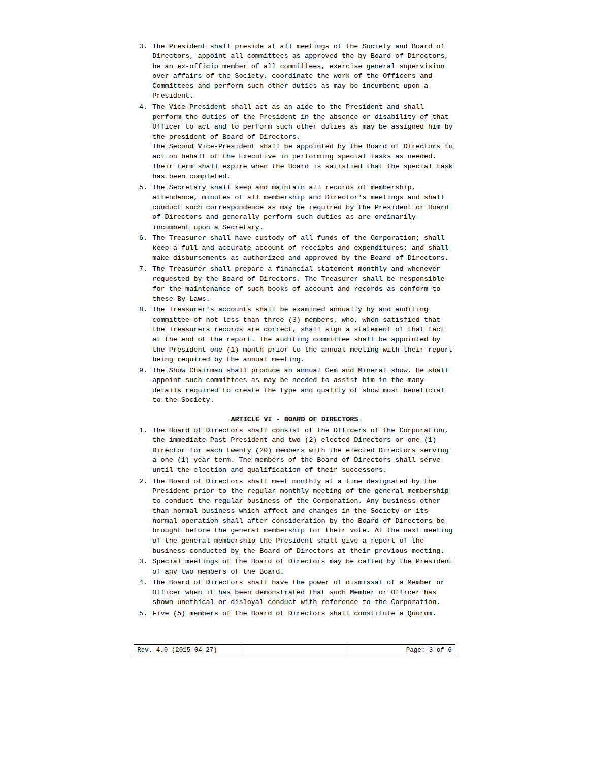The President shall preside at all meetings of the Society and Board of Directors, appoint all committees as approved the by Board of Directors, be an ex-officio member of all committees, exercise general supervision over affairs of the Society, coordinate the work of the Officers and Committees and perform such other duties as may be incumbent upon a President.
The Vice-President shall act as an aide to the President and shall perform the duties of the President in the absence or disability of that Officer to act and to perform such other duties as may be assigned him by the president of Board of Directors.
The Second Vice-President shall be appointed by the Board of Directors to act on behalf of the Executive in performing special tasks as needed. Their term shall expire when the Board is satisfied that the special task has been completed.
The Secretary shall keep and maintain all records of membership, attendance, minutes of all membership and Director's meetings and shall conduct such correspondence as may be required by the President or Board of Directors and generally perform such duties as are ordinarily incumbent upon a Secretary.
The Treasurer shall have custody of all funds of the Corporation; shall keep a full and accurate account of receipts and expenditures; and shall make disbursements as authorized and approved by the Board of Directors.
The Treasurer shall prepare a financial statement monthly and whenever requested by the Board of Directors. The Treasurer shall be responsible for the maintenance of such books of account and records as conform to these By-Laws.
The Treasurer's accounts shall be examined annually by and auditing committee of not less than three (3) members, who, when satisfied that the Treasurers records are correct, shall sign a statement of that fact at the end of the report. The auditing committee shall be appointed by the President one (1) month prior to the annual meeting with their report being required by the annual meeting.
The Show Chairman shall produce an annual Gem and Mineral show. He shall appoint such committees as may be needed to assist him in the many details required to create the type and quality of show most beneficial to the Society.
ARTICLE VI - BOARD OF DIRECTORS
The Board of Directors shall consist of the Officers of the Corporation, the immediate Past-President and two (2) elected Directors or one (1) Director for each twenty (20) members with the elected Directors serving a one (1) year term. The members of the Board of Directors shall serve until the election and qualification of their successors.
The Board of Directors shall meet monthly at a time designated by the President prior to the regular monthly meeting of the general membership to conduct the regular business of the Corporation. Any business other than normal business which affect and changes in the Society or its normal operation shall after consideration by the Board of Directors be brought before the general membership for their vote. At the next meeting of the general membership the President shall give a report of the business conducted by the Board of Directors at their previous meeting.
Special meetings of the Board of Directors may be called by the President of any two members of the Board.
The Board of Directors shall have the power of dismissal of a Member or Officer when it has been demonstrated that such Member or Officer has shown unethical or disloyal conduct with reference to the Corporation.
Five (5) members of the Board of Directors shall constitute a Quorum.
| Rev. 4.0 (2015-04-27) | | Page: 3 of 6 |